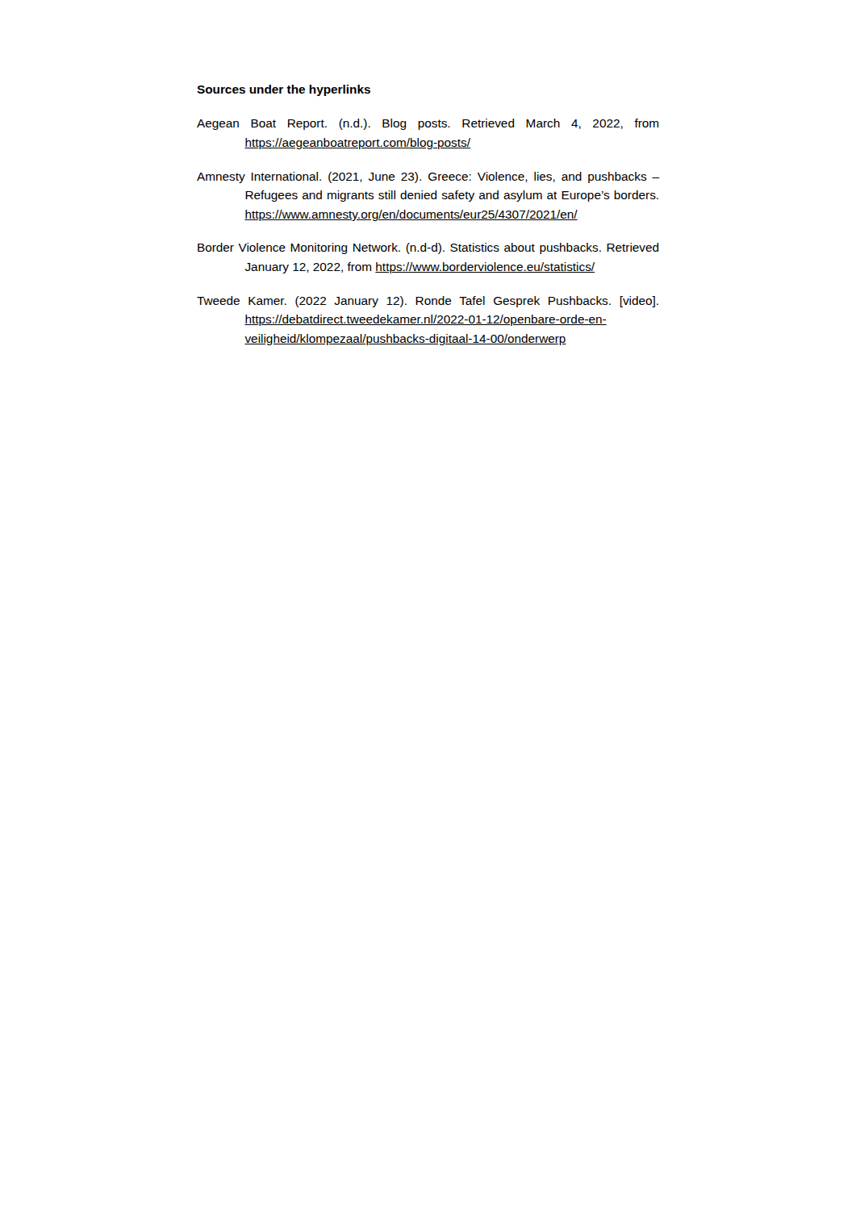Sources under the hyperlinks
Aegean Boat Report. (n.d.). Blog posts. Retrieved March 4, 2022, from https://aegeanboatreport.com/blog-posts/
Amnesty International. (2021, June 23). Greece: Violence, lies, and pushbacks – Refugees and migrants still denied safety and asylum at Europe’s borders. https://www.amnesty.org/en/documents/eur25/4307/2021/en/
Border Violence Monitoring Network. (n.d-d). Statistics about pushbacks. Retrieved January 12, 2022, from https://www.borderviolence.eu/statistics/
Tweede Kamer. (2022 January 12). Ronde Tafel Gesprek Pushbacks. [video]. https://debatdirect.tweedekamer.nl/2022-01-12/openbare-orde-en-veiligheid/klompezaal/pushbacks-digitaal-14-00/onderwerp